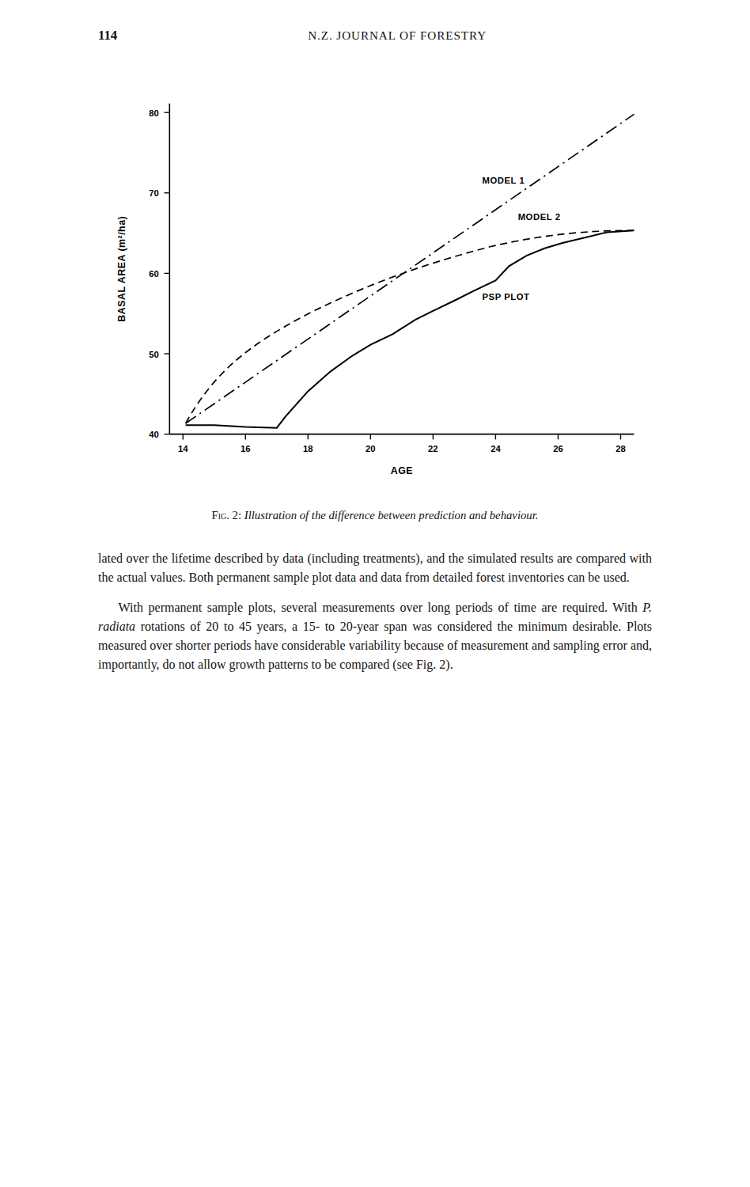114 N.Z. Journal of Forestry
Graph of basal area against age showing Model 1, Model 2 and PSP plot curves Line graph with basal area in square metres per hectare on the vertical axis from 40 to 80, and age from 14 to 28 on the horizontal axis. Model 1 rises steeply and almost linearly to about 80. Model 2 rises then flattens near 67. The PSP plot curve stays flat near 41 until age 17 then rises to about 67. 80 70 60 50 40 14 16 18 20 22 24 26 28 BASAL AREA (m²/ha) AGE MODEL 1 MODEL 2 PSP PLOT
Fig. 2: Illustration of the difference between prediction and behaviour.
lated over the lifetime described by data (including treatments), and the simulated results are compared with the actual values. Both permanent sample plot data and data from detailed forest inventories can be used.
With permanent sample plots, several measurements over long periods of time are required. With P. radiata rotations of 20 to 45 years, a 15- to 20-year span was considered the minimum desirable. Plots measured over shorter periods have considerable variability because of measurement and sampling error and, importantly, do not allow growth patterns to be compared (see Fig. 2).